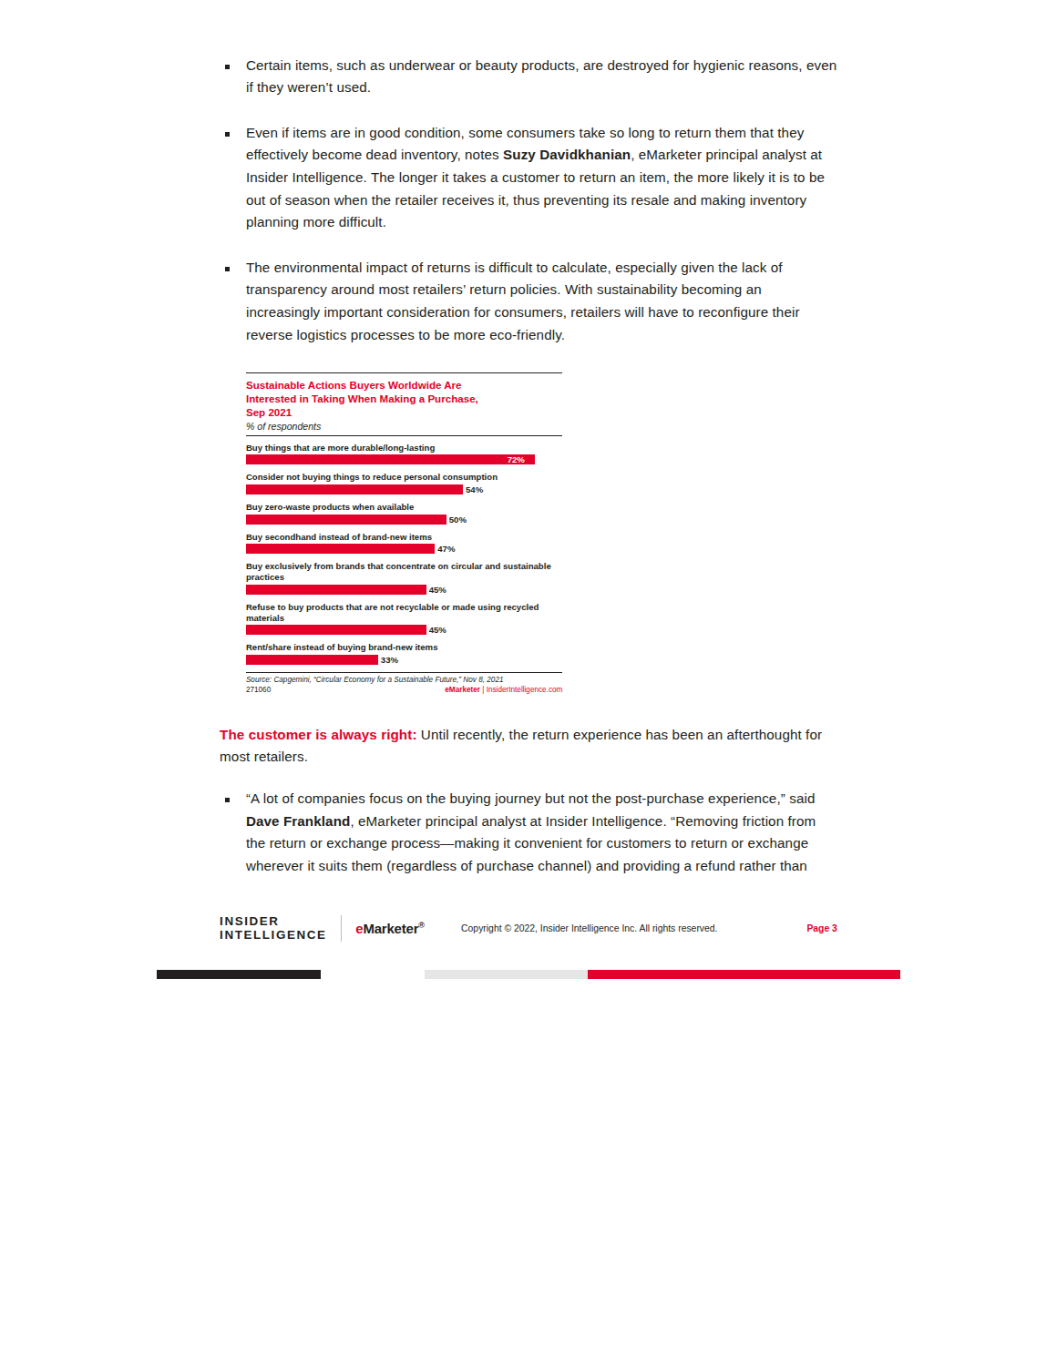Certain items, such as underwear or beauty products, are destroyed for hygienic reasons, even if they weren’t used.
Even if items are in good condition, some consumers take so long to return them that they effectively become dead inventory, notes Suzy Davidkhanian, eMarketer principal analyst at Insider Intelligence. The longer it takes a customer to return an item, the more likely it is to be out of season when the retailer receives it, thus preventing its resale and making inventory planning more difficult.
The environmental impact of returns is difficult to calculate, especially given the lack of transparency around most retailers’ return policies. With sustainability becoming an increasingly important consideration for consumers, retailers will have to reconfigure their reverse logistics processes to be more eco-friendly.
Sustainable Actions Buyers Worldwide Are
Interested in Taking When Making a Purchase,
Sep 2021
% of respondents
Buy things that are more durable/long-lasting
72%
Consider not buying things to reduce personal consumption
54%
Buy zero-waste products when available
50%
Buy secondhand instead of brand-new items
47%
Buy exclusively from brands that concentrate on circular and sustainable
practices
45%
Refuse to buy products that are not recyclable or made using recycled
materials
45%
Rent/share instead of buying brand-new items
33%
Source: Capgemini, “Circular Economy for a Sustainable Future,” Nov 8, 2021
271060
eMarketer | InsiderIntelligence.com
The customer is always right: Until recently, the return experience has been an afterthought for most retailers.
“A lot of companies focus on the buying journey but not the post-purchase experience,” said Dave Frankland, eMarketer principal analyst at Insider Intelligence. “Removing friction from the return or exchange process—making it convenient for customers to return or exchange wherever it suits them (regardless of purchase channel) and providing a refund rather than
Insider
Intelligence
e Marketer®
Copyright © 2022, Insider Intelligence Inc. All rights reserved.
Page 3